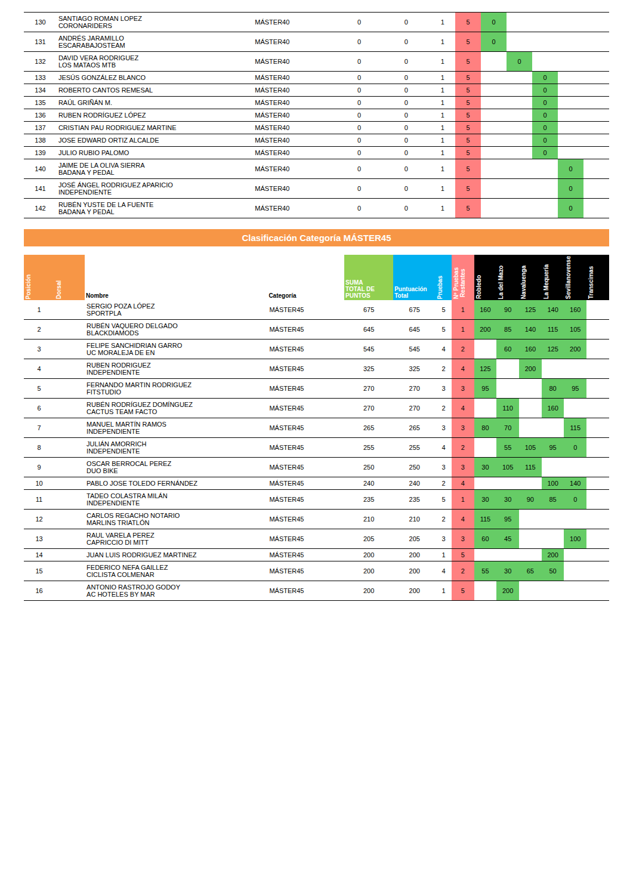| 130 | SANTIAGO ROMAN LOPEZ CORONARIDERS | MÁSTER40 | 0 | 0 | 1 | 5 | 0 | | | | |
| 131 | ANDRÉS JARAMILLO ESCARABAJOSTEAM | MÁSTER40 | 0 | 0 | 1 | 5 | 0 | | | | |
| 132 | DAVID VERA RODRIGUEZ LOS MATAOS MTB | MÁSTER40 | 0 | 0 | 1 | 5 | | 0 | | | |
| 133 | JESÚS GONZÁLEZ BLANCO | MÁSTER40 | 0 | 0 | 1 | 5 | | | 0 | | |
| 134 | ROBERTO CANTOS REMESAL | MÁSTER40 | 0 | 0 | 1 | 5 | | | 0 | | |
| 135 | RAÚL GRIÑÁN M. | MÁSTER40 | 0 | 0 | 1 | 5 | | | 0 | | |
| 136 | RUBEN RODRÍGUEZ LÓPEZ | MÁSTER40 | 0 | 0 | 1 | 5 | | | 0 | | |
| 137 | CRISTIAN PAU RODRIGUEZ MARTINE | MÁSTER40 | 0 | 0 | 1 | 5 | | | 0 | | |
| 138 | JOSE EDWARD ORTIZ ALCALDE | MÁSTER40 | 0 | 0 | 1 | 5 | | | 0 | | |
| 139 | JULIO RUBIO PALOMO | MÁSTER40 | 0 | 0 | 1 | 5 | | | 0 | | |
| 140 | JAIME DE LA OLIVA SIERRA BADANA Y PEDAL | MÁSTER40 | 0 | 0 | 1 | 5 | | | | 0 | |
| 141 | JOSÉ ÁNGEL RODRIGUEZ APARICIO INDEPENDIENTE | MÁSTER40 | 0 | 0 | 1 | 5 | | | | 0 | |
| 142 | RUBÉN YUSTE DE LA FUENTE BADANA Y PEDAL | MÁSTER40 | 0 | 0 | 1 | 5 | | | | 0 | |
Clasificación Categoría MÁSTER45
| Posición | Dorsal | Nombre | Categoría | SUMA TOTAL DE PUNTOS | Puntuación Total | Pruebas | Nº Pruebas Restantes | Robledo | La del Mazo | Navaluenga | La Mequería | Sevillanovense | Transcimas |
| --- | --- | --- | --- | --- | --- | --- | --- | --- | --- | --- | --- | --- | --- |
| 1 | | SERGIO POZA LÓPEZ SPORTPLA | MÁSTER45 | 675 | 675 | 5 | 1 | 160 | 90 | 125 | 140 | 160 | |
| 2 | | RUBÉN VAQUERO DELGADO BLACKDIAMODS | MÁSTER45 | 645 | 645 | 5 | 1 | 200 | 85 | 140 | 115 | 105 | |
| 3 | | FELIPE SANCHIDRIAN GARRO UC MORALEJA DE EN | MÁSTER45 | 545 | 545 | 4 | 2 | | 60 | 160 | 125 | 200 | |
| 4 | | RUBEN RODRIGUEZ INDEPENDIENTE | MÁSTER45 | 325 | 325 | 2 | 4 | 125 | | 200 | | | |
| 5 | | FERNANDO MARTIN RODRIGUEZ FITSTUDIO | MÁSTER45 | 270 | 270 | 3 | 3 | 95 | | | 80 | 95 | |
| 6 | | RUBÉN RODRÍGUEZ DOMÍNGUEZ CACTUS TEAM FACTO | MÁSTER45 | 270 | 270 | 2 | 4 | | 110 | | 160 | | |
| 7 | | MANUEL MARTÍN RAMOS INDEPENDIENTE | MÁSTER45 | 265 | 265 | 3 | 3 | 80 | 70 | | | 115 | |
| 8 | | JULIÁN AMORRICH INDEPENDIENTE | MÁSTER45 | 255 | 255 | 4 | 2 | | 55 | 105 | 95 | 0 | |
| 9 | | OSCAR BERROCAL PEREZ DUO BIKE | MÁSTER45 | 250 | 250 | 3 | 3 | 30 | 105 | 115 | | | |
| 10 | | PABLO JOSE TOLEDO FERNÁNDEZ | MÁSTER45 | 240 | 240 | 2 | 4 | | | | 100 | 140 | |
| 11 | | TADEO COLASTRA MILÁN INDEPENDIENTE | MÁSTER45 | 235 | 235 | 5 | 1 | 30 | 30 | 90 | 85 | 0 | |
| 12 | | CARLOS REGACHO NOTARIO MARLINS TRIATLÓN | MÁSTER45 | 210 | 210 | 2 | 4 | 115 | 95 | | | | |
| 13 | | RAUL VARELA PEREZ CAPRICCIO DI MITT | MÁSTER45 | 205 | 205 | 3 | 3 | 60 | 45 | | | 100 | |
| 14 | | JUAN LUIS RODRIGUEZ MARTINEZ | MÁSTER45 | 200 | 200 | 1 | 5 | | | | 200 | | |
| 15 | | FEDERICO NEFA GAILLEZ CICLISTA COLMENAR | MÁSTER45 | 200 | 200 | 4 | 2 | 55 | 30 | 65 | 50 | | |
| 16 | | ANTONIO RASTROJO GODOY AC HOTELES BY MAR | MÁSTER45 | 200 | 200 | 1 | 5 | | 200 | | | | |